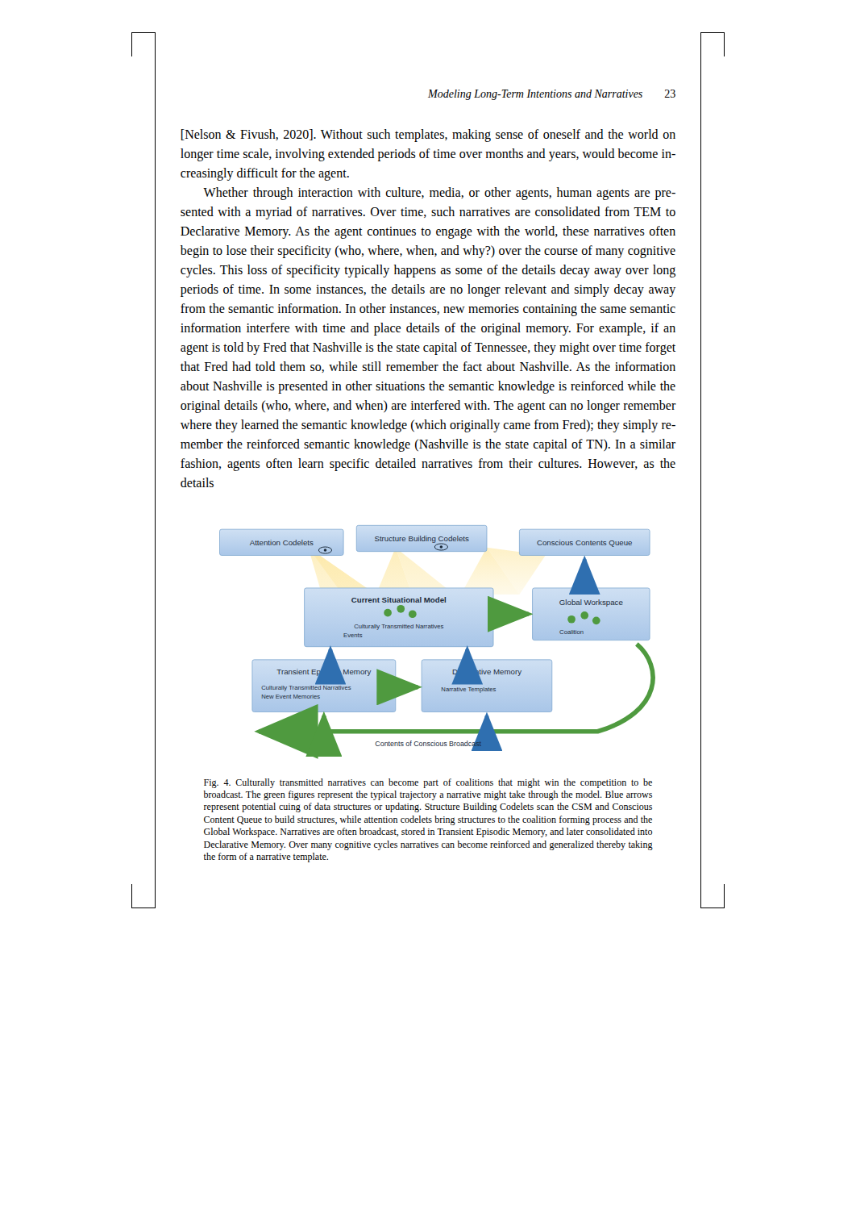Modeling Long-Term Intentions and Narratives 23
[Nelson & Fivush, 2020]. Without such templates, making sense of oneself and the world on longer time scale, involving extended periods of time over months and years, would become increasingly difficult for the agent.
Whether through interaction with culture, media, or other agents, human agents are presented with a myriad of narratives. Over time, such narratives are consolidated from TEM to Declarative Memory. As the agent continues to engage with the world, these narratives often begin to lose their specificity (who, where, when, and why?) over the course of many cognitive cycles. This loss of specificity typically happens as some of the details decay away over long periods of time. In some instances, the details are no longer relevant and simply decay away from the semantic information. In other instances, new memories containing the same semantic information interfere with time and place details of the original memory. For example, if an agent is told by Fred that Nashville is the state capital of Tennessee, they might over time forget that Fred had told them so, while still remember the fact about Nashville. As the information about Nashville is presented in other situations the semantic knowledge is reinforced while the original details (who, where, and when) are interfered with. The agent can no longer remember where they learned the semantic knowledge (which originally came from Fred); they simply remember the reinforced semantic knowledge (Nashville is the state capital of TN). In a similar fashion, agents often learn specific detailed narratives from their cultures. However, as the details
Attention Codelets Structure Building Codelets Conscious Contents Queue Current Situational Model Culturally Transmitted Narratives Events Global Workspace Coalition Transient Episodic Memory Culturally Transmitted Narratives New Event Memories Declarative Memory Narrative Templates Contents of Conscious Broadcast
Fig. 4. Culturally transmitted narratives can become part of coalitions that might win the competition to be broadcast. The green figures represent the typical trajectory a narrative might take through the model. Blue arrows represent potential cuing of data structures or updating. Structure Building Codelets scan the CSM and Conscious Content Queue to build structures, while attention codelets bring structures to the coalition forming process and the Global Workspace. Narratives are often broadcast, stored in Transient Episodic Memory, and later consolidated into Declarative Memory. Over many cognitive cycles narratives can become reinforced and generalized thereby taking the form of a narrative template.